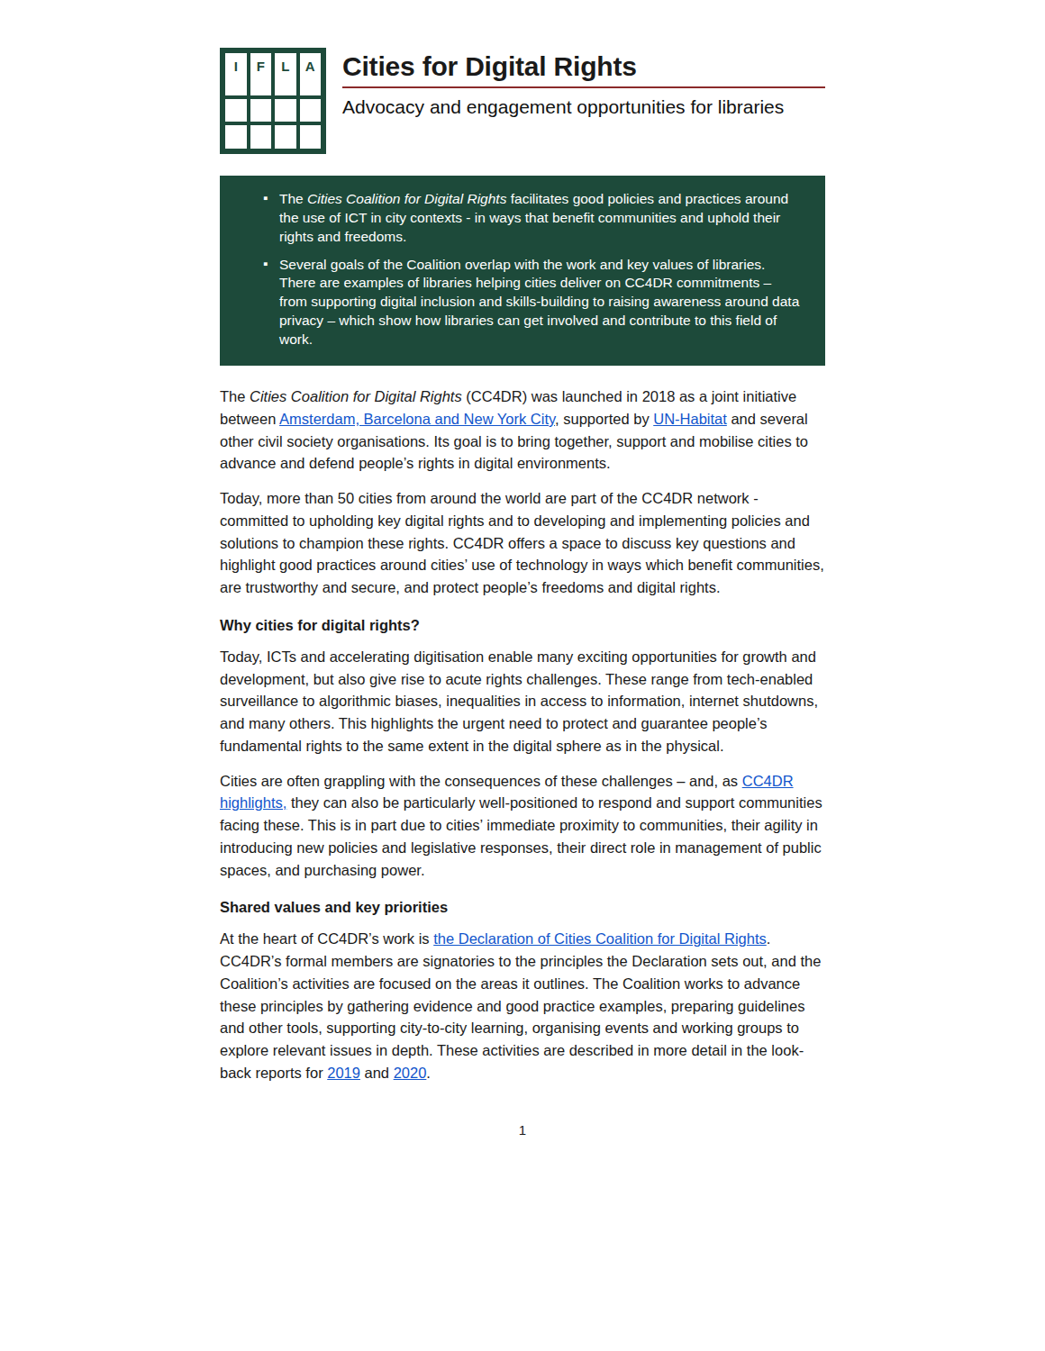I
F
L
A
Cities for Digital Rights
Advocacy and engagement opportunities for libraries
The Cities Coalition for Digital Rights facilitates good policies and practices around the use of ICT in city contexts - in ways that benefit communities and uphold their rights and freedoms.
Several goals of the Coalition overlap with the work and key values of libraries. There are examples of libraries helping cities deliver on CC4DR commitments – from supporting digital inclusion and skills-building to raising awareness around data privacy – which show how libraries can get involved and contribute to this field of work.
The Cities Coalition for Digital Rights (CC4DR) was launched in 2018 as a joint initiative between Amsterdam, Barcelona and New York City, supported by UN-Habitat and several other civil society organisations. Its goal is to bring together, support and mobilise cities to advance and defend people’s rights in digital environments.
Today, more than 50 cities from around the world are part of the CC4DR network - committed to upholding key digital rights and to developing and implementing policies and solutions to champion these rights. CC4DR offers a space to discuss key questions and highlight good practices around cities’ use of technology in ways which benefit communities, are trustworthy and secure, and protect people’s freedoms and digital rights.
Why cities for digital rights?
Today, ICTs and accelerating digitisation enable many exciting opportunities for growth and development, but also give rise to acute rights challenges. These range from tech-enabled surveillance to algorithmic biases, inequalities in access to information, internet shutdowns, and many others. This highlights the urgent need to protect and guarantee people’s fundamental rights to the same extent in the digital sphere as in the physical.
Cities are often grappling with the consequences of these challenges – and, as CC4DR highlights, they can also be particularly well-positioned to respond and support communities facing these. This is in part due to cities’ immediate proximity to communities, their agility in introducing new policies and legislative responses, their direct role in management of public spaces, and purchasing power.
Shared values and key priorities
At the heart of CC4DR’s work is the Declaration of Cities Coalition for Digital Rights. CC4DR’s formal members are signatories to the principles the Declaration sets out, and the Coalition’s activities are focused on the areas it outlines. The Coalition works to advance these principles by gathering evidence and good practice examples, preparing guidelines and other tools, supporting city-to-city learning, organising events and working groups to explore relevant issues in depth. These activities are described in more detail in the look-back reports for 2019 and 2020.
1